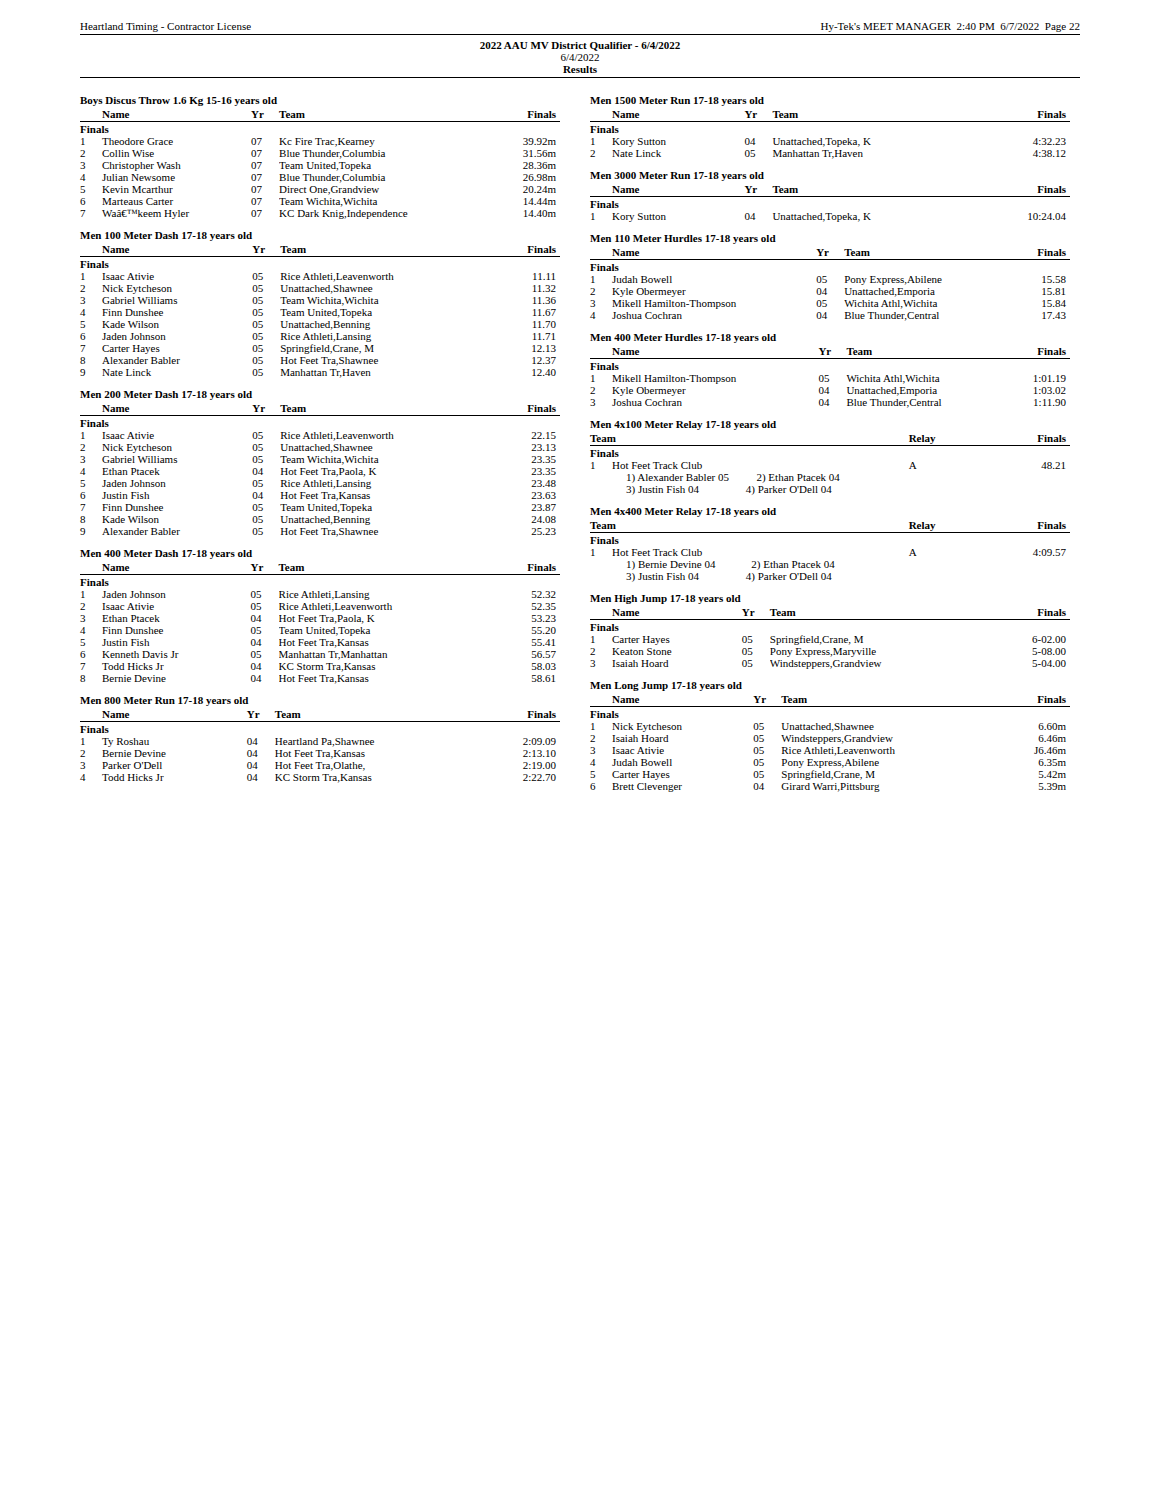Heartland Timing - Contractor License
Hy-Tek's MEET MANAGER 2:40 PM 6/7/2022 Page 22
2022 AAU MV District Qualifier - 6/4/2022
6/4/2022
Results
Boys Discus Throw 1.6 Kg 15-16 years old
| | Name | Yr | Team | Finals |
| --- | --- | --- | --- | --- |
| Finals |
| 1 | Theodore Grace | 07 | Kc Fire Trac,Kearney | 39.92m |
| 2 | Collin Wise | 07 | Blue Thunder,Columbia | 31.56m |
| 3 | Christopher Wash | 07 | Team United,Topeka | 28.36m |
| 4 | Julian Newsome | 07 | Blue Thunder,Columbia | 26.98m |
| 5 | Kevin Mcarthur | 07 | Direct One,Grandview | 20.24m |
| 6 | Marteaus Carter | 07 | Team Wichita,Wichita | 14.44m |
| 7 | Waâ€™keem Hyler | 07 | KC Dark Knig,Independence | 14.40m |
Men 100 Meter Dash 17-18 years old
| | Name | Yr | Team | Finals |
| --- | --- | --- | --- | --- |
| Finals |
| 1 | Isaac Ativie | 05 | Rice Athleti,Leavenworth | 11.11 |
| 2 | Nick Eytcheson | 05 | Unattached,Shawnee | 11.32 |
| 3 | Gabriel Williams | 05 | Team Wichita,Wichita | 11.36 |
| 4 | Finn Dunshee | 05 | Team United,Topeka | 11.67 |
| 5 | Kade Wilson | 05 | Unattached,Benning | 11.70 |
| 6 | Jaden Johnson | 05 | Rice Athleti,Lansing | 11.71 |
| 7 | Carter Hayes | 05 | Springfield,Crane, M | 12.13 |
| 8 | Alexander Babler | 05 | Hot Feet Tra,Shawnee | 12.37 |
| 9 | Nate Linck | 05 | Manhattan Tr,Haven | 12.40 |
Men 200 Meter Dash 17-18 years old
| | Name | Yr | Team | Finals |
| --- | --- | --- | --- | --- |
| Finals |
| 1 | Isaac Ativie | 05 | Rice Athleti,Leavenworth | 22.15 |
| 2 | Nick Eytcheson | 05 | Unattached,Shawnee | 23.13 |
| 3 | Gabriel Williams | 05 | Team Wichita,Wichita | 23.35 |
| 4 | Ethan Ptacek | 04 | Hot Feet Tra,Paola, K | 23.35 |
| 5 | Jaden Johnson | 05 | Rice Athleti,Lansing | 23.48 |
| 6 | Justin Fish | 04 | Hot Feet Tra,Kansas | 23.63 |
| 7 | Finn Dunshee | 05 | Team United,Topeka | 23.87 |
| 8 | Kade Wilson | 05 | Unattached,Benning | 24.08 |
| 9 | Alexander Babler | 05 | Hot Feet Tra,Shawnee | 25.23 |
Men 400 Meter Dash 17-18 years old
| | Name | Yr | Team | Finals |
| --- | --- | --- | --- | --- |
| Finals |
| 1 | Jaden Johnson | 05 | Rice Athleti,Lansing | 52.32 |
| 2 | Isaac Ativie | 05 | Rice Athleti,Leavenworth | 52.35 |
| 3 | Ethan Ptacek | 04 | Hot Feet Tra,Paola, K | 53.23 |
| 4 | Finn Dunshee | 05 | Team United,Topeka | 55.20 |
| 5 | Justin Fish | 04 | Hot Feet Tra,Kansas | 55.41 |
| 6 | Kenneth Davis Jr | 05 | Manhattan Tr,Manhattan | 56.57 |
| 7 | Todd Hicks Jr | 04 | KC Storm Tra,Kansas | 58.03 |
| 8 | Bernie Devine | 04 | Hot Feet Tra,Kansas | 58.61 |
Men 800 Meter Run 17-18 years old
| | Name | Yr | Team | Finals |
| --- | --- | --- | --- | --- |
| Finals |
| 1 | Ty Roshau | 04 | Heartland Pa,Shawnee | 2:09.09 |
| 2 | Bernie Devine | 04 | Hot Feet Tra,Kansas | 2:13.10 |
| 3 | Parker O'Dell | 04 | Hot Feet Tra,Olathe, | 2:19.00 |
| 4 | Todd Hicks Jr | 04 | KC Storm Tra,Kansas | 2:22.70 |
Men 1500 Meter Run 17-18 years old
| | Name | Yr | Team | Finals |
| --- | --- | --- | --- | --- |
| Finals |
| 1 | Kory Sutton | 04 | Unattached,Topeka, K | 4:32.23 |
| 2 | Nate Linck | 05 | Manhattan Tr,Haven | 4:38.12 |
Men 3000 Meter Run 17-18 years old
| | Name | Yr | Team | Finals |
| --- | --- | --- | --- | --- |
| Finals |
| 1 | Kory Sutton | 04 | Unattached,Topeka, K | 10:24.04 |
Men 110 Meter Hurdles 17-18 years old
| | Name | Yr | Team | Finals |
| --- | --- | --- | --- | --- |
| Finals |
| 1 | Judah Bowell | 05 | Pony Express,Abilene | 15.58 |
| 2 | Kyle Obermeyer | 04 | Unattached,Emporia | 15.81 |
| 3 | Mikell Hamilton-Thompson | 05 | Wichita Athl,Wichita | 15.84 |
| 4 | Joshua Cochran | 04 | Blue Thunder,Central | 17.43 |
Men 400 Meter Hurdles 17-18 years old
| | Name | Yr | Team | Finals |
| --- | --- | --- | --- | --- |
| Finals |
| 1 | Mikell Hamilton-Thompson | 05 | Wichita Athl,Wichita | 1:01.19 |
| 2 | Kyle Obermeyer | 04 | Unattached,Emporia | 1:03.02 |
| 3 | Joshua Cochran | 04 | Blue Thunder,Central | 1:11.90 |
Men 4x100 Meter Relay 17-18 years old
| Team | Relay | Finals |
| --- | --- | --- |
| Finals |
| 1 | Hot Feet Track Club | A | 48.21 |
| | 1) Alexander Babler 05 2) Ethan Ptacek 04 | |
| | 3) Justin Fish 04 4) Parker O'Dell 04 | |
Men 4x400 Meter Relay 17-18 years old
| Team | Relay | Finals |
| --- | --- | --- |
| Finals |
| 1 | Hot Feet Track Club | A | 4:09.57 |
| | 1) Bernie Devine 04 2) Ethan Ptacek 04 | |
| | 3) Justin Fish 04 4) Parker O'Dell 04 | |
Men High Jump 17-18 years old
| | Name | Yr | Team | Finals |
| --- | --- | --- | --- | --- |
| Finals |
| 1 | Carter Hayes | 05 | Springfield,Crane, M | 6-02.00 |
| 2 | Keaton Stone | 05 | Pony Express,Maryville | 5-08.00 |
| 3 | Isaiah Hoard | 05 | Windsteppers,Grandview | 5-04.00 |
Men Long Jump 17-18 years old
| | Name | Yr | Team | Finals |
| --- | --- | --- | --- | --- |
| Finals |
| 1 | Nick Eytcheson | 05 | Unattached,Shawnee | 6.60m |
| 2 | Isaiah Hoard | 05 | Windsteppers,Grandview | 6.46m |
| 3 | Isaac Ativie | 05 | Rice Athleti,Leavenworth | J6.46m |
| 4 | Judah Bowell | 05 | Pony Express,Abilene | 6.35m |
| 5 | Carter Hayes | 05 | Springfield,Crane, M | 5.42m |
| 6 | Brett Clevenger | 04 | Girard Warri,Pittsburg | 5.39m |